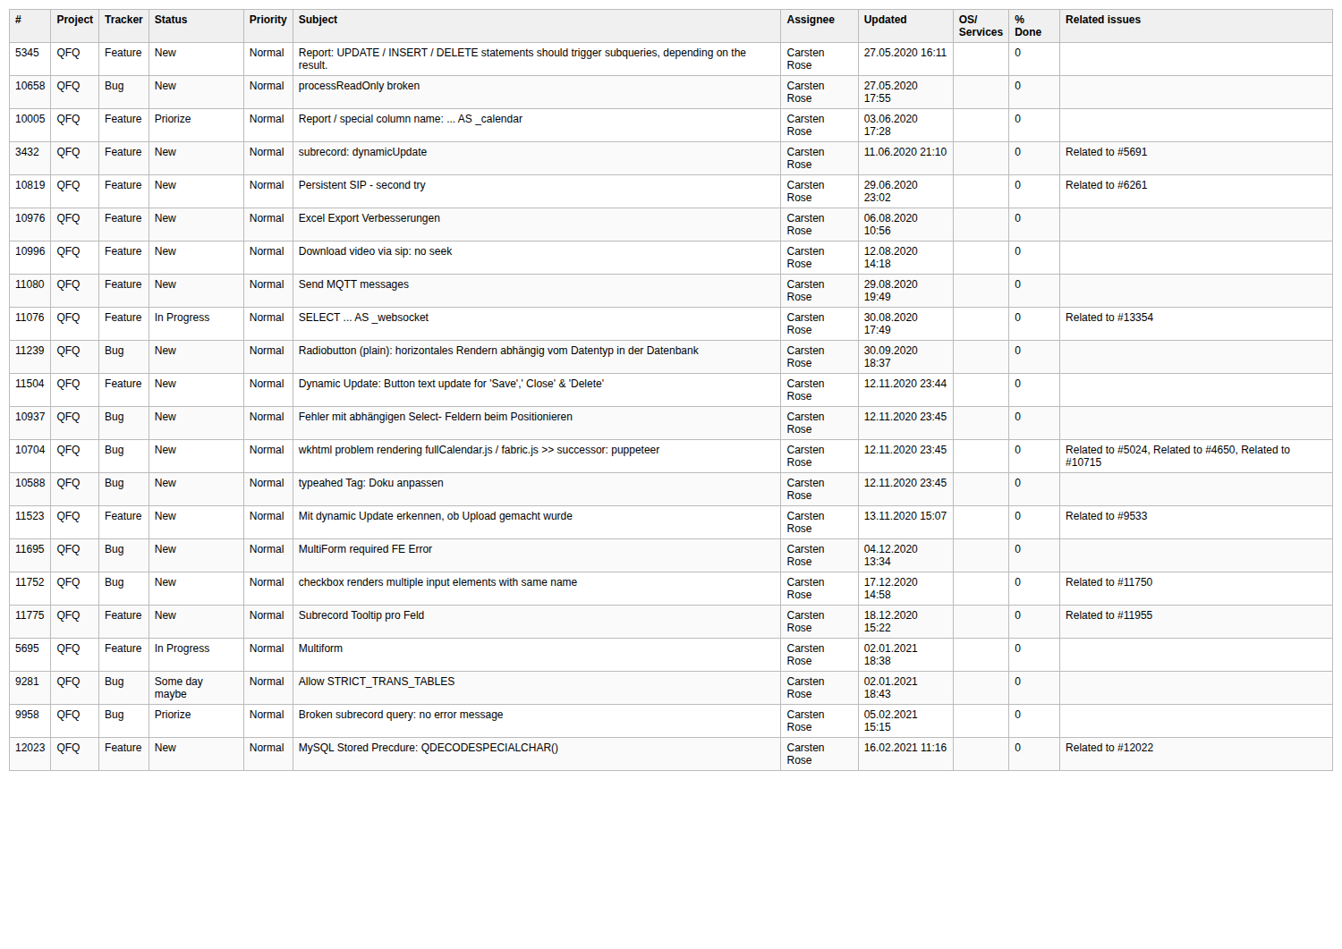| # | Project | Tracker | Status | Priority | Subject | Assignee | Updated | OS/ Services | % Done | Related issues |
| --- | --- | --- | --- | --- | --- | --- | --- | --- | --- | --- |
| 5345 | QFQ | Feature | New | Normal | Report: UPDATE / INSERT / DELETE statements should trigger subqueries, depending on the result. | Carsten Rose | 27.05.2020 16:11 | | 0 | |
| 10658 | QFQ | Bug | New | Normal | processReadOnly broken | Carsten Rose | 27.05.2020 17:55 | | 0 | |
| 10005 | QFQ | Feature | Priorize | Normal | Report / special column name: ... AS _calendar | Carsten Rose | 03.06.2020 17:28 | | 0 | |
| 3432 | QFQ | Feature | New | Normal | subrecord: dynamicUpdate | Carsten Rose | 11.06.2020 21:10 | | 0 | Related to #5691 |
| 10819 | QFQ | Feature | New | Normal | Persistent SIP - second try | Carsten Rose | 29.06.2020 23:02 | | 0 | Related to #6261 |
| 10976 | QFQ | Feature | New | Normal | Excel Export Verbesserungen | Carsten Rose | 06.08.2020 10:56 | | 0 | |
| 10996 | QFQ | Feature | New | Normal | Download video via sip: no seek | Carsten Rose | 12.08.2020 14:18 | | 0 | |
| 11080 | QFQ | Feature | New | Normal | Send MQTT messages | Carsten Rose | 29.08.2020 19:49 | | 0 | |
| 11076 | QFQ | Feature | In Progress | Normal | SELECT ... AS _websocket | Carsten Rose | 30.08.2020 17:49 | | 0 | Related to #13354 |
| 11239 | QFQ | Bug | New | Normal | Radiobutton (plain): horizontales Rendern abhängig vom Datentyp in der Datenbank | Carsten Rose | 30.09.2020 18:37 | | 0 | |
| 11504 | QFQ | Feature | New | Normal | Dynamic Update: Button text update for 'Save',' Close' & 'Delete' | Carsten Rose | 12.11.2020 23:44 | | 0 | |
| 10937 | QFQ | Bug | New | Normal | Fehler mit abhängigen Select- Feldern beim Positionieren | Carsten Rose | 12.11.2020 23:45 | | 0 | |
| 10704 | QFQ | Bug | New | Normal | wkhtml problem rendering fullCalendar.js / fabric.js >> successor: puppeteer | Carsten Rose | 12.11.2020 23:45 | | 0 | Related to #5024, Related to #4650, Related to #10715 |
| 10588 | QFQ | Bug | New | Normal | typeahed Tag: Doku anpassen | Carsten Rose | 12.11.2020 23:45 | | 0 | |
| 11523 | QFQ | Feature | New | Normal | Mit dynamic Update erkennen, ob Upload gemacht wurde | Carsten Rose | 13.11.2020 15:07 | | 0 | Related to #9533 |
| 11695 | QFQ | Bug | New | Normal | MultiForm required FE Error | Carsten Rose | 04.12.2020 13:34 | | 0 | |
| 11752 | QFQ | Bug | New | Normal | checkbox renders multiple input elements with same name | Carsten Rose | 17.12.2020 14:58 | | 0 | Related to #11750 |
| 11775 | QFQ | Feature | New | Normal | Subrecord Tooltip pro Feld | Carsten Rose | 18.12.2020 15:22 | | 0 | Related to #11955 |
| 5695 | QFQ | Feature | In Progress | Normal | Multiform | Carsten Rose | 02.01.2021 18:38 | | 0 | |
| 9281 | QFQ | Bug | Some day maybe | Normal | Allow STRICT_TRANS_TABLES | Carsten Rose | 02.01.2021 18:43 | | 0 | |
| 9958 | QFQ | Bug | Priorize | Normal | Broken subrecord query: no error message | Carsten Rose | 05.02.2021 15:15 | | 0 | |
| 12023 | QFQ | Feature | New | Normal | MySQL Stored Precdure: QDECODESPECIALCHAR() | Carsten Rose | 16.02.2021 11:16 | | 0 | Related to #12022 |